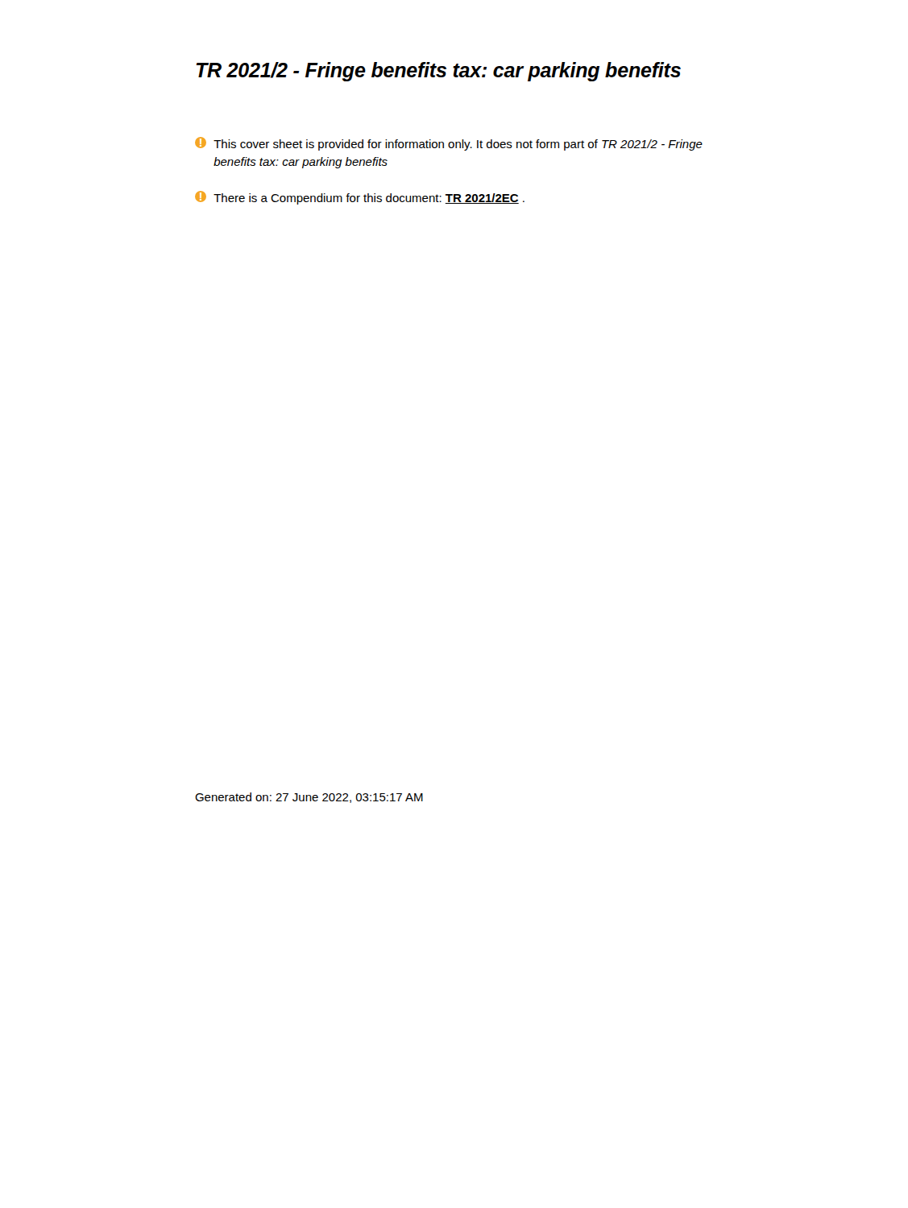TR 2021/2 - Fringe benefits tax: car parking benefits
!This cover sheet is provided for information only. It does not form part of TR 2021/2 - Fringe benefits tax: car parking benefits
!There is a Compendium for this document: TR 2021/2EC .
Generated on: 27 June 2022, 03:15:17 AM